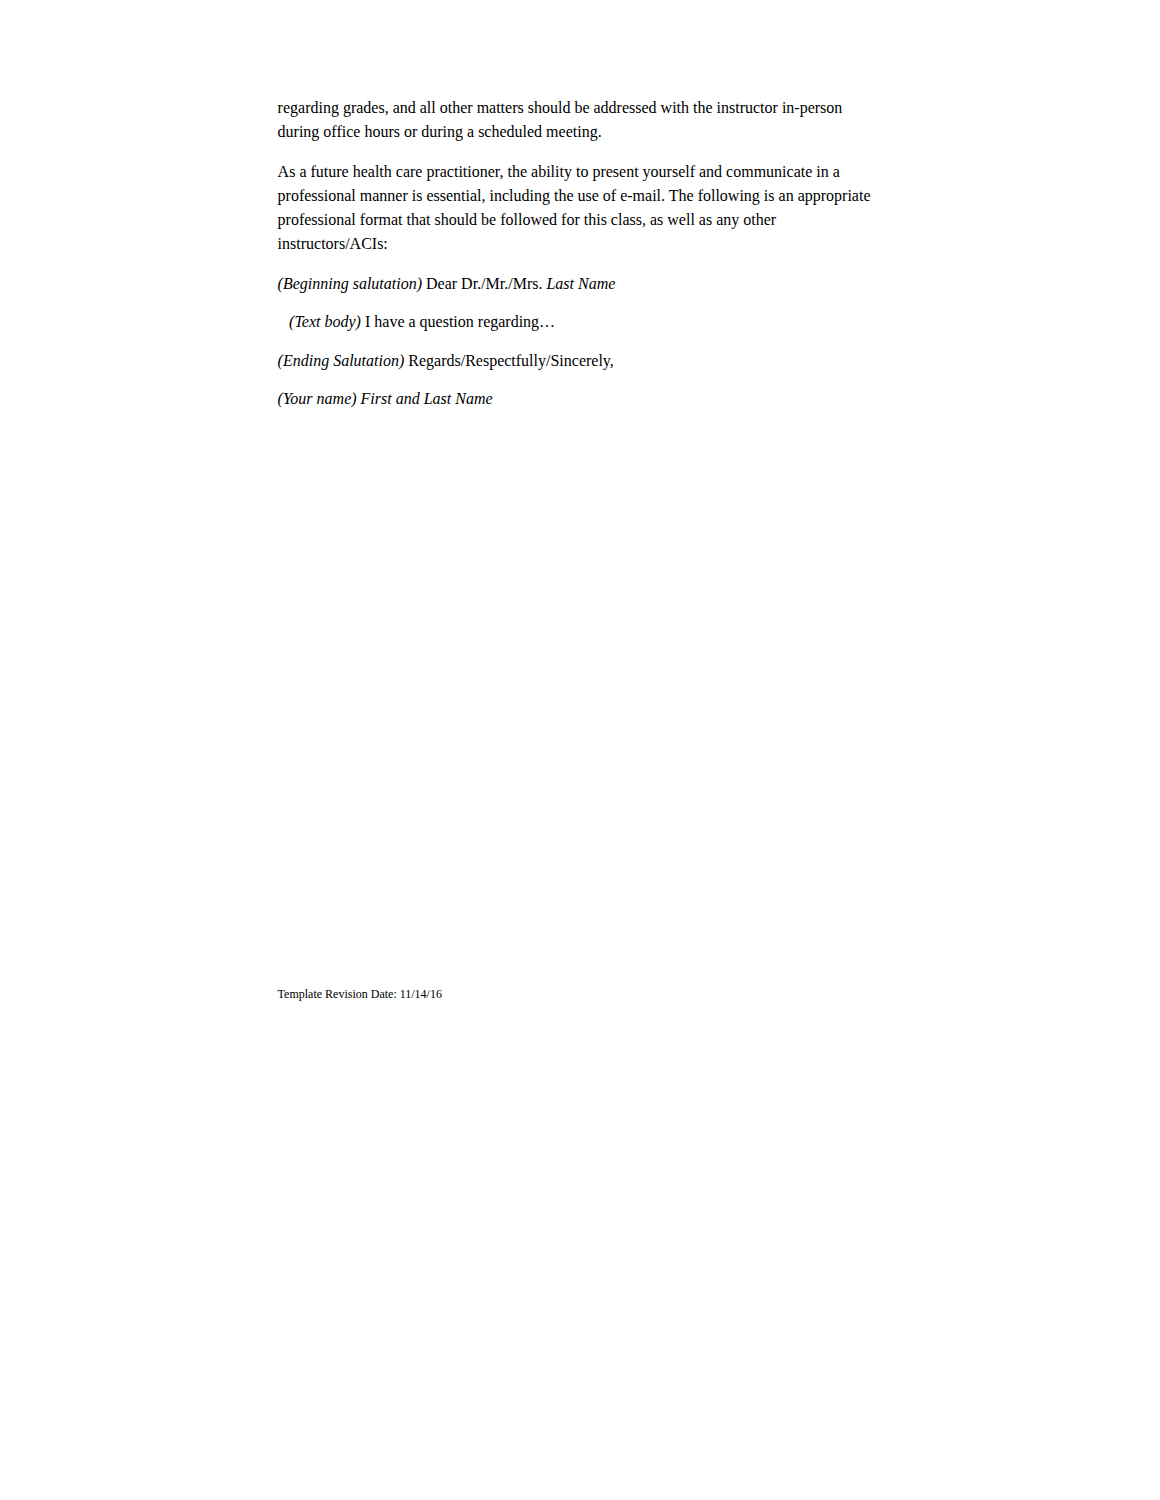regarding grades, and all other matters should be addressed with the instructor in-person during office hours or during a scheduled meeting.
As a future health care practitioner, the ability to present yourself and communicate in a professional manner is essential, including the use of e-mail. The following is an appropriate professional format that should be followed for this class, as well as any other instructors/ACIs:
(Beginning salutation) Dear Dr./Mr./Mrs. Last Name
(Text body) I have a question regarding…
(Ending Salutation) Regards/Respectfully/Sincerely,
(Your name) First and Last Name
Template Revision Date: 11/14/16